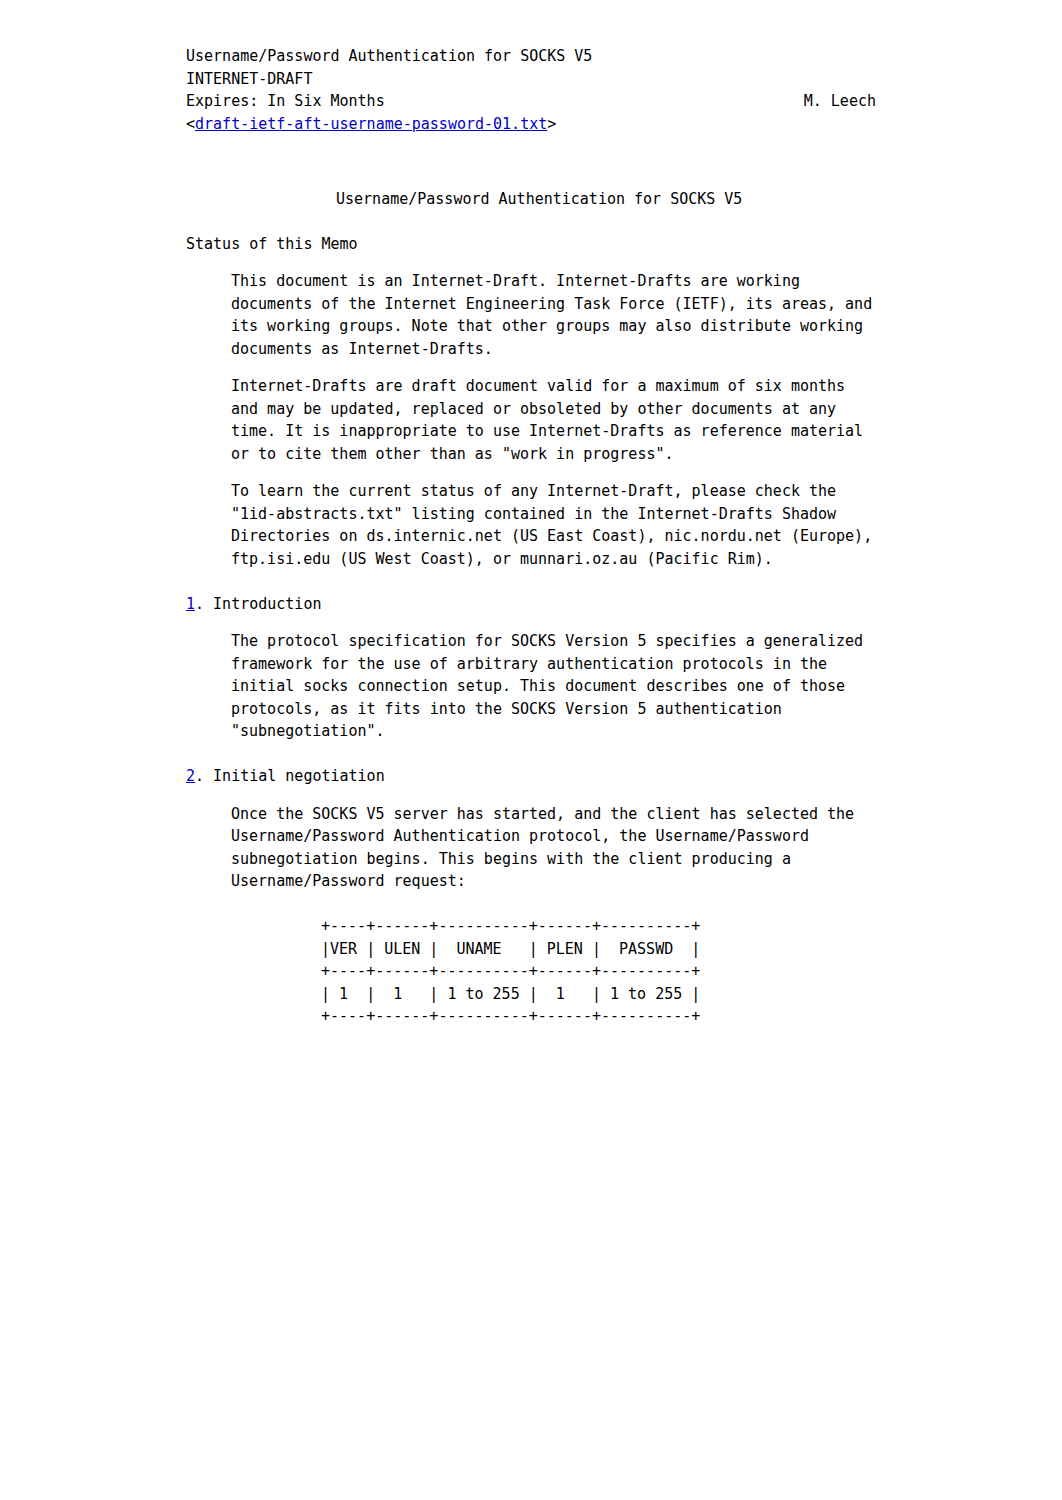Username/Password Authentication for SOCKS V5
INTERNET-DRAFT
Expires: In Six Months
<draft-ietf-aft-username-password-01.txt>
M. Leech
Username/Password Authentication for SOCKS V5
Status of this Memo
This document is an Internet-Draft. Internet-Drafts are working documents of the Internet Engineering Task Force (IETF), its areas, and its working groups. Note that other groups may also distribute working documents as Internet-Drafts.
Internet-Drafts are draft document valid for a maximum of six months and may be updated, replaced or obsoleted by other documents at any time. It is inappropriate to use Internet-Drafts as reference material or to cite them other than as "work in progress".
To learn the current status of any Internet-Draft, please check the "1id-abstracts.txt" listing contained in the Internet-Drafts Shadow Directories on ds.internic.net (US East Coast), nic.nordu.net (Europe), ftp.isi.edu (US West Coast), or munnari.oz.au (Pacific Rim).
1. Introduction
The protocol specification for SOCKS Version 5 specifies a generalized framework for the use of arbitrary authentication protocols in the initial socks connection setup. This document describes one of those protocols, as it fits into the SOCKS Version 5 authentication "subnegotiation".
2. Initial negotiation
Once the SOCKS V5 server has started, and the client has selected the Username/Password Authentication protocol, the Username/Password subnegotiation begins. This begins with the client producing a Username/Password request:
+----+------+----------+------+----------+
|VER | ULEN |  UNAME   | PLEN |  PASSWD  |
+----+------+----------+------+----------+
| 1  |  1   | 1 to 255 |  1   | 1 to 255 |
+----+------+----------+------+----------+